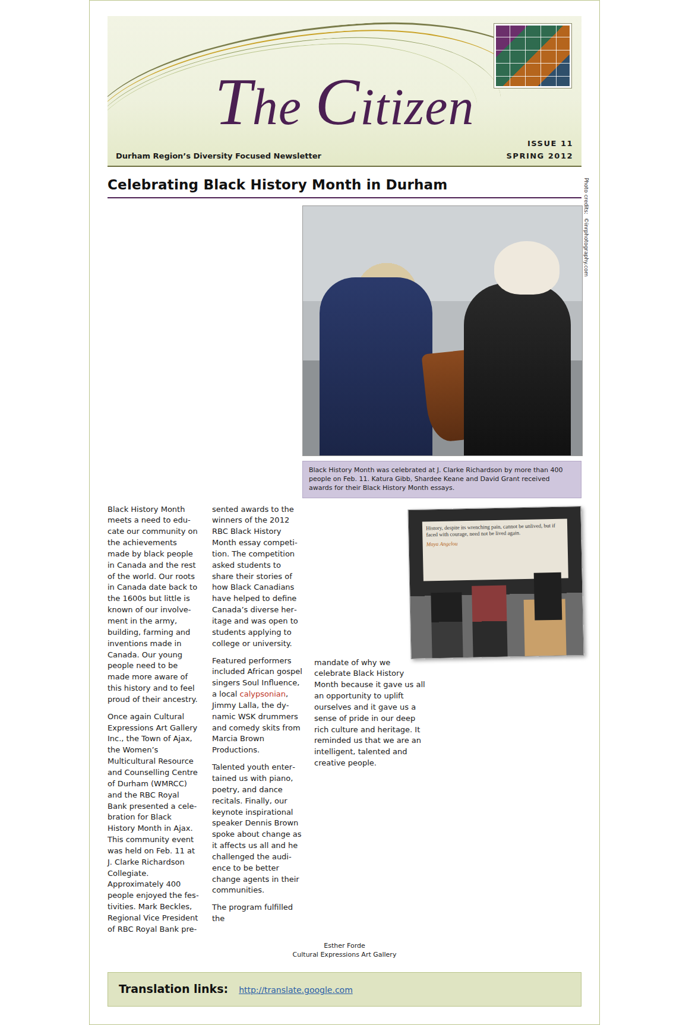The Citizen
Durham Region’s Diversity Focused Newsletter
ISSUE 11
SPRING 2012
Celebrating Black History Month in Durham
Photo credits: ©inrphotography.com
Black History Month was celebrated at J. Clarke Richardson by more than 400 people on Feb. 11. Katura Gibb, Shardee Keane and David Grant received awards for their Black History Month essays.
Black History Month meets a need to educate our community on the achievements made by black people in Canada and the rest of the world. Our roots in Canada date back to the 1600s but little is known of our involvement in the army, building, farming and inventions made in Canada. Our young people need to be made more aware of this history and to feel proud of their ancestry.
Once again Cultural Expressions Art Gallery Inc., the Town of Ajax, the Women’s Multicultural Resource and Counselling Centre of Durham (WMRCC) and the RBC Royal Bank presented a celebration for Black History Month in Ajax. This community event was held on Feb. 11 at J. Clarke Richardson Collegiate. Approximately 400 people enjoyed the festivities. Mark Beckles, Regional Vice President of RBC Royal Bank presented awards to the winners of the 2012 RBC Black History Month essay competition. The competition asked students to share their stories of how Black Canadians have helped to define Canada’s diverse heritage and was open to students applying to college or university.
Featured performers included African gospel singers Soul Influence, a local calypsonian, Jimmy Lalla, the dynamic WSK drummers and comedy skits from Marcia Brown Productions.
Talented youth entertained us with piano, poetry, and dance recitals. Finally, our keynote inspirational speaker Dennis Brown spoke about change as it affects us all and he challenged the audience to be better change agents in their communities.
The program fulfilled the
History, despite its wrenching pain, cannot be unlived, but if faced with courage, need not be lived again.
Maya Angelou
mandate of why we celebrate Black History Month because it gave us all an opportunity to uplift ourselves and it gave us a sense of pride in our deep rich culture and heritage. It reminded us that we are an intelligent, talented and creative people.
Esther Forde
Cultural Expressions Art Gallery
Translation links:
http://translate.google.com